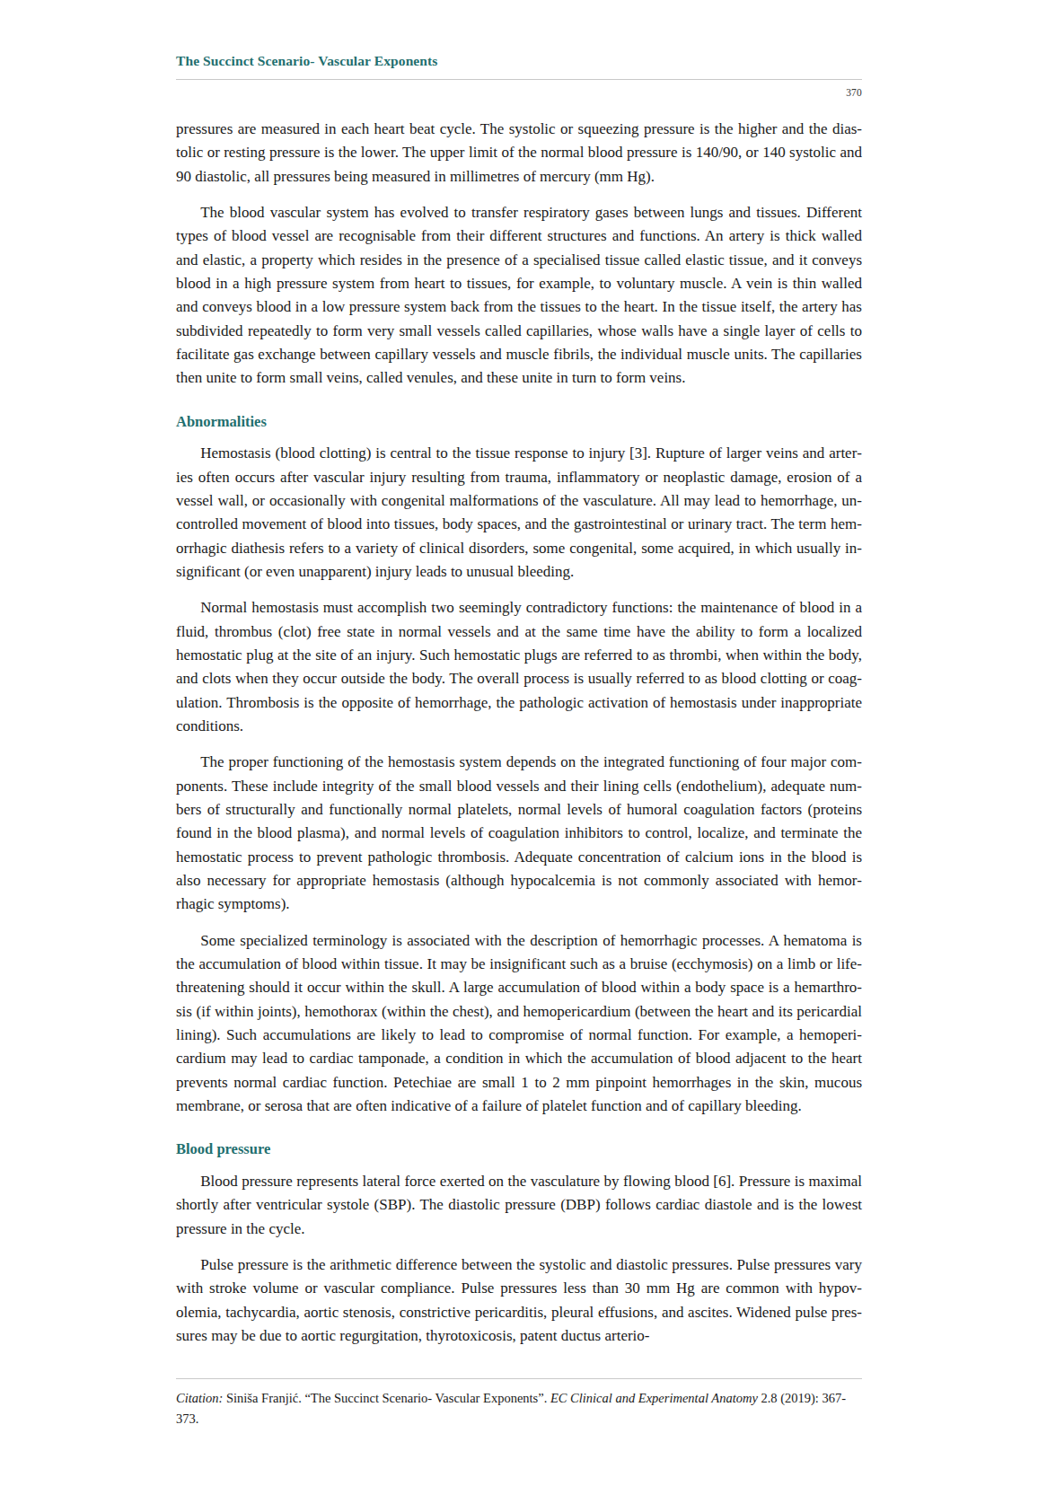The Succinct Scenario- Vascular Exponents
370
pressures are measured in each heart beat cycle. The systolic or squeezing pressure is the higher and the diastolic or resting pressure is the lower. The upper limit of the normal blood pressure is 140/90, or 140 systolic and 90 diastolic, all pressures being measured in millimetres of mercury (mm Hg).
The blood vascular system has evolved to transfer respiratory gases between lungs and tissues. Different types of blood vessel are recognisable from their different structures and functions. An artery is thick walled and elastic, a property which resides in the presence of a specialised tissue called elastic tissue, and it conveys blood in a high pressure system from heart to tissues, for example, to voluntary muscle. A vein is thin walled and conveys blood in a low pressure system back from the tissues to the heart. In the tissue itself, the artery has subdivided repeatedly to form very small vessels called capillaries, whose walls have a single layer of cells to facilitate gas exchange between capillary vessels and muscle fibrils, the individual muscle units. The capillaries then unite to form small veins, called venules, and these unite in turn to form veins.
Abnormalities
Hemostasis (blood clotting) is central to the tissue response to injury [3]. Rupture of larger veins and arteries often occurs after vascular injury resulting from trauma, inflammatory or neoplastic damage, erosion of a vessel wall, or occasionally with congenital malformations of the vasculature. All may lead to hemorrhage, uncontrolled movement of blood into tissues, body spaces, and the gastrointestinal or urinary tract. The term hemorrhagic diathesis refers to a variety of clinical disorders, some congenital, some acquired, in which usually insignificant (or even unapparent) injury leads to unusual bleeding.
Normal hemostasis must accomplish two seemingly contradictory functions: the maintenance of blood in a fluid, thrombus (clot) free state in normal vessels and at the same time have the ability to form a localized hemostatic plug at the site of an injury. Such hemostatic plugs are referred to as thrombi, when within the body, and clots when they occur outside the body. The overall process is usually referred to as blood clotting or coagulation. Thrombosis is the opposite of hemorrhage, the pathologic activation of hemostasis under inappropriate conditions.
The proper functioning of the hemostasis system depends on the integrated functioning of four major components. These include integrity of the small blood vessels and their lining cells (endothelium), adequate numbers of structurally and functionally normal platelets, normal levels of humoral coagulation factors (proteins found in the blood plasma), and normal levels of coagulation inhibitors to control, localize, and terminate the hemostatic process to prevent pathologic thrombosis. Adequate concentration of calcium ions in the blood is also necessary for appropriate hemostasis (although hypocalcemia is not commonly associated with hemorrhagic symptoms).
Some specialized terminology is associated with the description of hemorrhagic processes. A hematoma is the accumulation of blood within tissue. It may be insignificant such as a bruise (ecchymosis) on a limb or life-threatening should it occur within the skull. A large accumulation of blood within a body space is a hemarthrosis (if within joints), hemothorax (within the chest), and hemopericardium (between the heart and its pericardial lining). Such accumulations are likely to lead to compromise of normal function. For example, a hemopericardium may lead to cardiac tamponade, a condition in which the accumulation of blood adjacent to the heart prevents normal cardiac function. Petechiae are small 1 to 2 mm pinpoint hemorrhages in the skin, mucous membrane, or serosa that are often indicative of a failure of platelet function and of capillary bleeding.
Blood pressure
Blood pressure represents lateral force exerted on the vasculature by flowing blood [6]. Pressure is maximal shortly after ventricular systole (SBP). The diastolic pressure (DBP) follows cardiac diastole and is the lowest pressure in the cycle.
Pulse pressure is the arithmetic difference between the systolic and diastolic pressures. Pulse pressures vary with stroke volume or vascular compliance. Pulse pressures less than 30 mm Hg are common with hypovolemia, tachycardia, aortic stenosis, constrictive pericarditis, pleural effusions, and ascites. Widened pulse pressures may be due to aortic regurgitation, thyrotoxicosis, patent ductus arterio-
Citation: Siniša Franjić. “The Succinct Scenario- Vascular Exponents”. EC Clinical and Experimental Anatomy 2.8 (2019): 367-373.